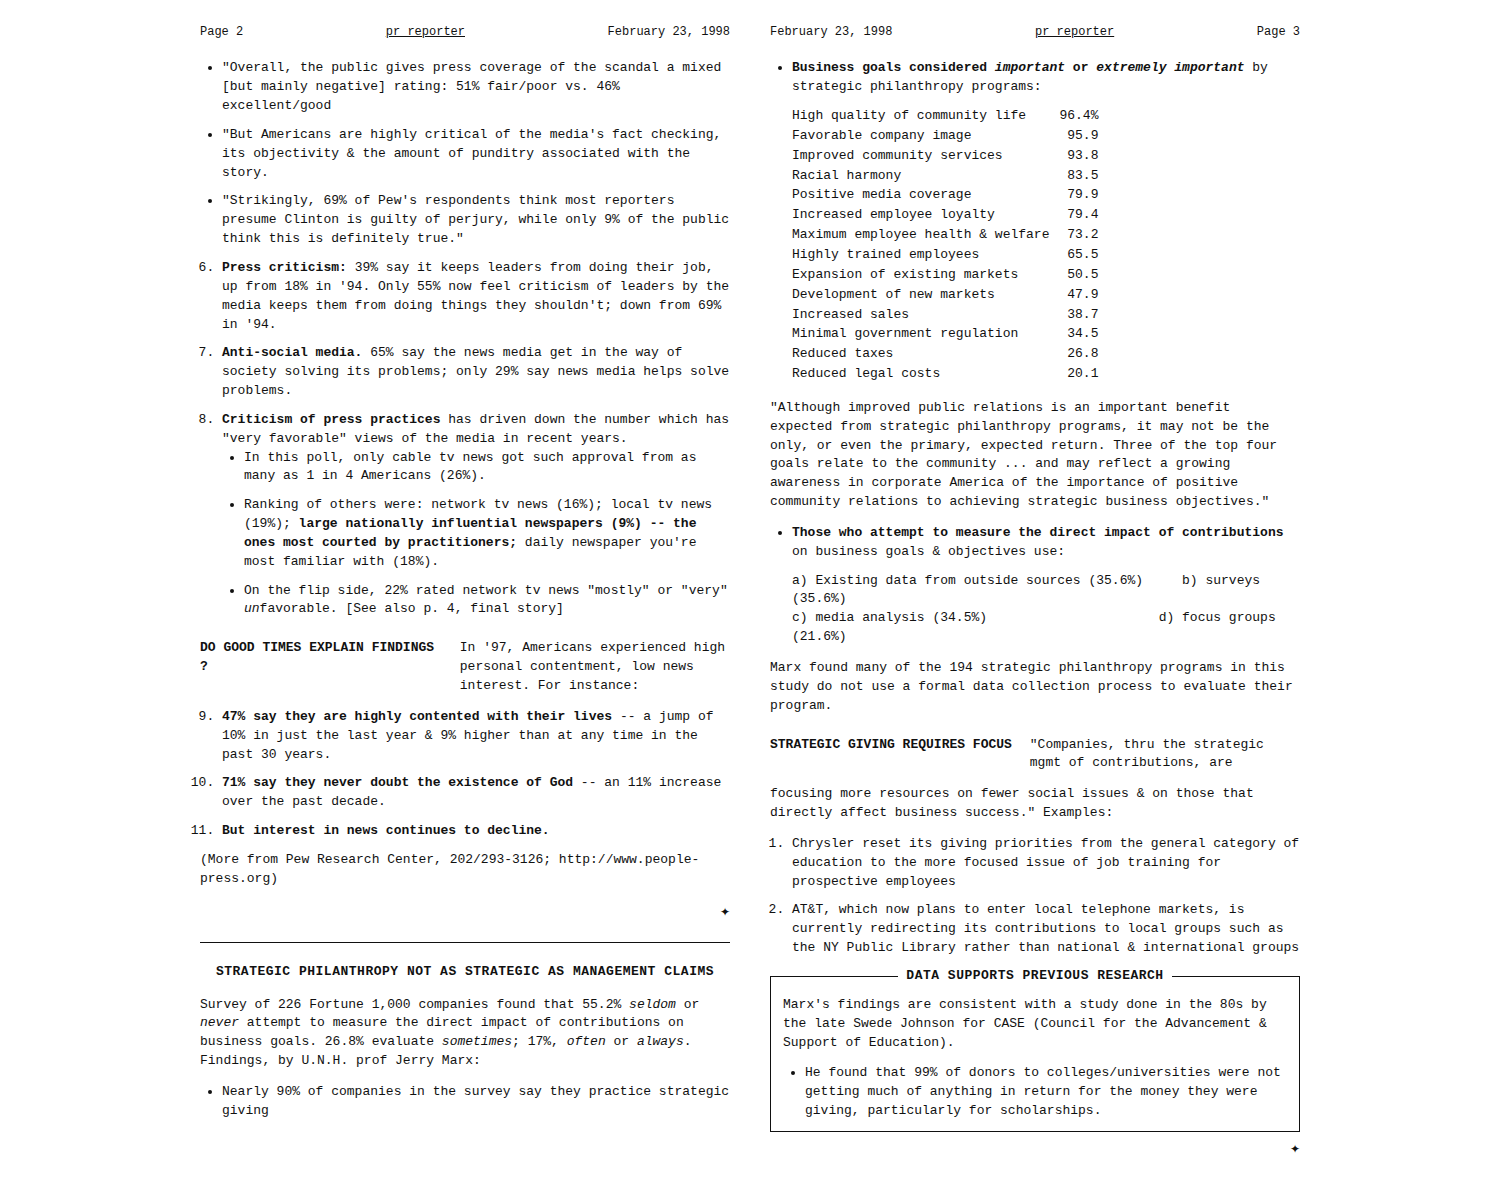Page 2 pr reporter February 23, 1998
"Overall, the public gives press coverage of the scandal a mixed [but mainly negative] rating: 51% fair/poor vs. 46% excellent/good
"But Americans are highly critical of the media's fact checking, its objectivity & the amount of punditry associated with the story.
"Strikingly, 69% of Pew's respondents think most reporters presume Clinton is guilty of perjury, while only 9% of the public think this is definitely true."
Press criticism: 39% say it keeps leaders from doing their job, up from 18% in '94. Only 55% now feel criticism of leaders by the media keeps them from doing things they shouldn't; down from 69% in '94.
Anti-social media. 65% say the news media get in the way of society solving its problems; only 29% say news media helps solve problems.
Criticism of press practices has driven down the number which has "very favorable" views of the media in recent years.
In this poll, only cable tv news got such approval from as many as 1 in 4 Americans (26%).
Ranking of others were: network tv news (16%); local tv news (19%); large nationally influential newspapers (9%) -- the ones most courted by practitioners; daily newspaper you're most familiar with (18%).
On the flip side, 22% rated network tv news "mostly" or "very" unfavorable. [See also p. 4, final story]
DO GOOD TIMES EXPLAIN FINDINGS ?
In '97, Americans experienced high personal contentment, low news interest. For instance:
47% say they are highly contented with their lives -- a jump of 10% in just the last year & 9% higher than at any time in the past 30 years.
71% say they never doubt the existence of God -- an 11% increase over the past decade.
But interest in news continues to decline.
(More from Pew Research Center, 202/293-3126; http://www.people-press.org)
✦
STRATEGIC PHILANTHROPY NOT AS STRATEGIC AS MANAGEMENT CLAIMS
Survey of 226 Fortune 1,000 companies found that 55.2% seldom or never attempt to measure the direct impact of contributions on business goals. 26.8% evaluate sometimes; 17%, often or always. Findings, by U.N.H. prof Jerry Marx:
Nearly 90% of companies in the survey say they practice strategic giving
February 23, 1998 pr reporter Page 3
Business goals considered important or extremely important by strategic philanthropy programs:
| High quality of community life | 96.4% |
| Favorable company image | 95.9 |
| Improved community services | 93.8 |
| Racial harmony | 83.5 |
| Positive media coverage | 79.9 |
| Increased employee loyalty | 79.4 |
| Maximum employee health & welfare | 73.2 |
| Highly trained employees | 65.5 |
| Expansion of existing markets | 50.5 |
| Development of new markets | 47.9 |
| Increased sales | 38.7 |
| Minimal government regulation | 34.5 |
| Reduced taxes | 26.8 |
| Reduced legal costs | 20.1 |
"Although improved public relations is an important benefit expected from strategic philanthropy programs, it may not be the only, or even the primary, expected return. Three of the top four goals relate to the community ... and may reflect a growing awareness in corporate America of the importance of positive community relations to achieving strategic business objectives."
Those who attempt to measure the direct impact of contributions on business goals & objectives use:
a) Existing data from outside sources (35.6%) b) surveys (35.6%)
c) media analysis (34.5%) d) focus groups (21.6%)
Marx found many of the 194 strategic philanthropy programs in this study do not use a formal data collection process to evaluate their program.
STRATEGIC GIVING REQUIRES FOCUS
"Companies, thru the strategic mgmt of contributions, are
focusing more resources on fewer social issues & on those that directly affect business success." Examples:
Chrysler reset its giving priorities from the general category of education to the more focused issue of job training for prospective employees
AT&T, which now plans to enter local telephone markets, is currently redirecting its contributions to local groups such as the NY Public Library rather than national & international groups
DATA SUPPORTS PREVIOUS RESEARCH
Marx's findings are consistent with a study done in the 80s by the late Swede Johnson for CASE (Council for the Advancement & Support of Education).
He found that 99% of donors to colleges/universities were not getting much of anything in return for the money they were giving, particularly for scholarships.
✦